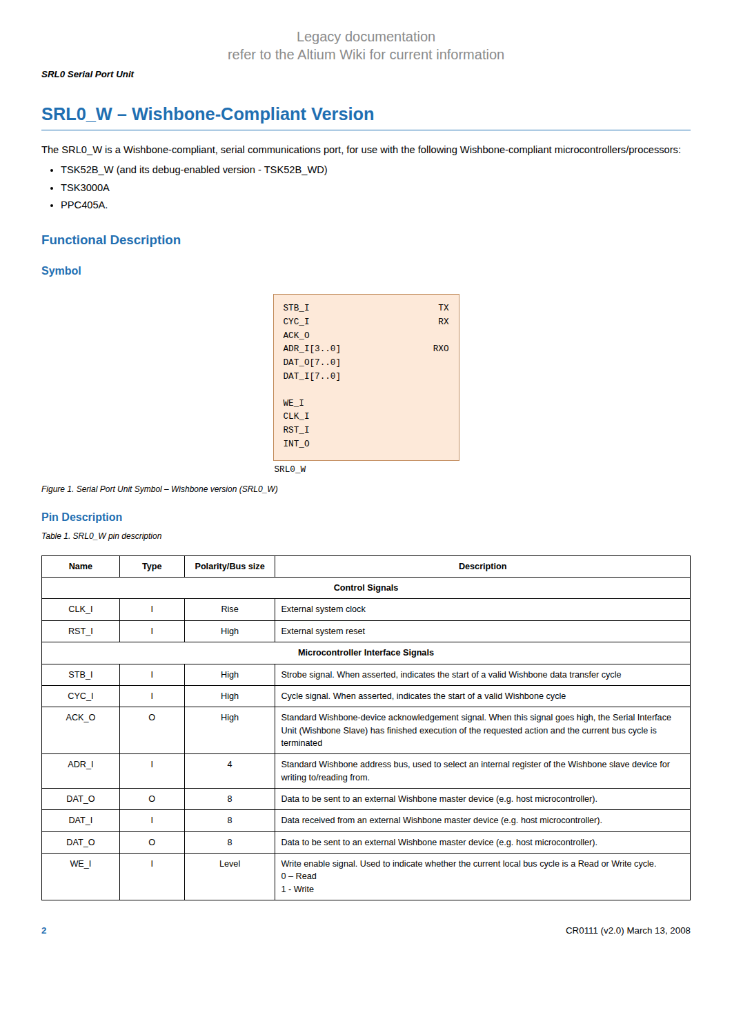Legacy documentation
refer to the Altium Wiki for current information
SRL0 Serial Port Unit
SRL0_W – Wishbone-Compliant Version
The SRL0_W is a Wishbone-compliant, serial communications port, for use with the following Wishbone-compliant microcontrollers/processors:
TSK52B_W (and its debug-enabled version - TSK52B_WD)
TSK3000A
PPC405A.
Functional Description
Symbol
STB_I TX
CYC_I RX
ACK_O
ADR_I[3..0] RXO
DAT_O[7..0]
DAT_I[7..0]
WE_I
CLK_I
RST_I
INT_O
SRL0_W
Figure 1. Serial Port Unit Symbol – Wishbone version (SRL0_W)
Pin Description
Table 1. SRL0_W pin description
| Name | Type | Polarity/Bus size | Description |
| --- | --- | --- | --- |
| Control Signals |
| CLK_I | I | Rise | External system clock |
| RST_I | I | High | External system reset |
| Microcontroller Interface Signals |
| STB_I | I | High | Strobe signal. When asserted, indicates the start of a valid Wishbone data transfer cycle |
| CYC_I | I | High | Cycle signal. When asserted, indicates the start of a valid Wishbone cycle |
| ACK_O | O | High | Standard Wishbone-device acknowledgement signal. When this signal goes high, the Serial Interface Unit (Wishbone Slave) has finished execution of the requested action and the current bus cycle is terminated |
| ADR_I | I | 4 | Standard Wishbone address bus, used to select an internal register of the Wishbone slave device for writing to/reading from. |
| DAT_O | O | 8 | Data to be sent to an external Wishbone master device (e.g. host microcontroller). |
| DAT_I | I | 8 | Data received from an external Wishbone master device (e.g. host microcontroller). |
| DAT_O | O | 8 | Data to be sent to an external Wishbone master device (e.g. host microcontroller). |
| WE_I | I | Level | Write enable signal. Used to indicate whether the current local bus cycle is a Read or Write cycle. 0 – Read 1 - Write |
2
CR0111 (v2.0) March 13, 2008